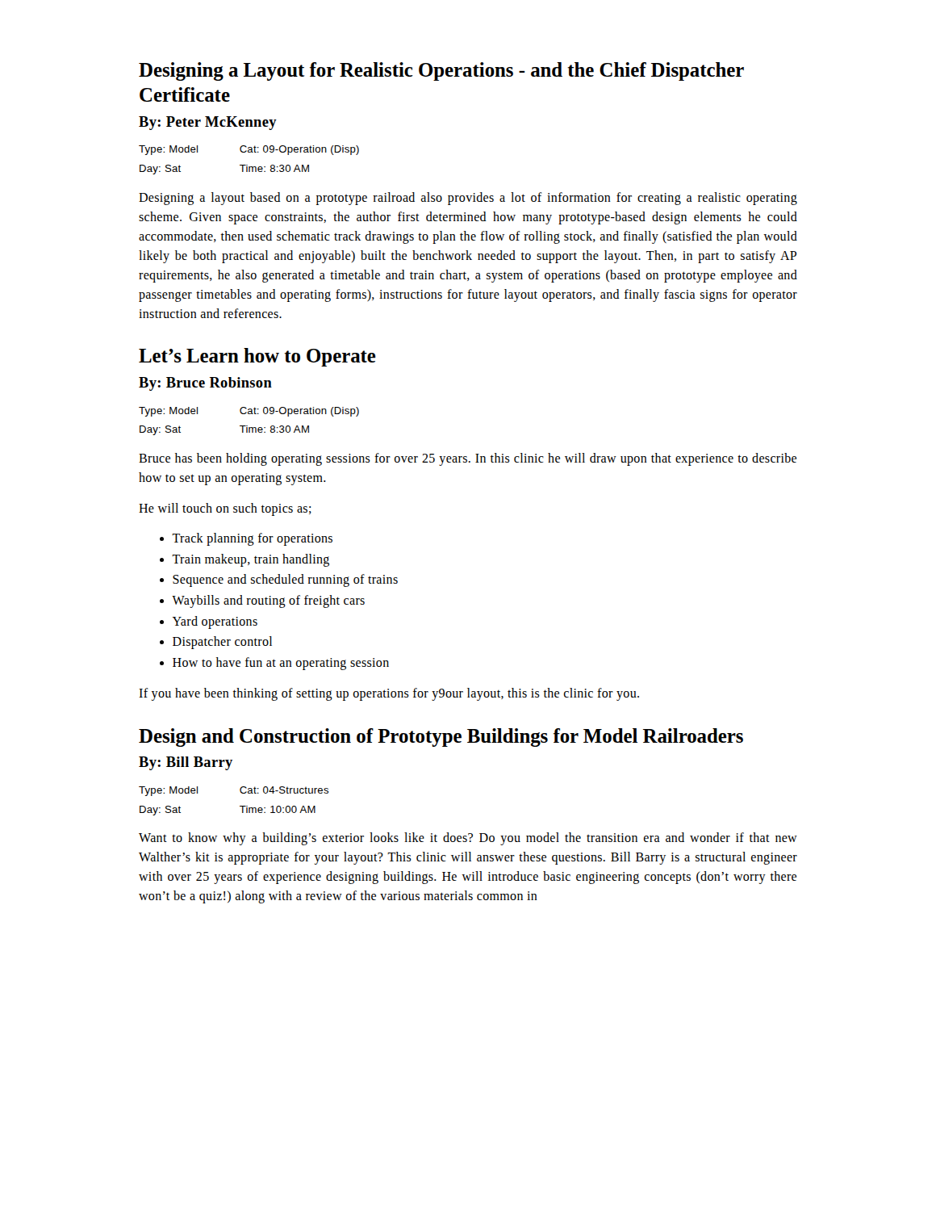Designing a Layout for Realistic Operations - and the Chief Dispatcher Certificate
By: Peter McKenney
Type: Model Cat: 09-Operation (Disp)
Day: Sat Time: 8:30 AM
Designing a layout based on a prototype railroad also provides a lot of information for creating a realistic operating scheme. Given space constraints, the author first determined how many prototype-based design elements he could accommodate, then used schematic track drawings to plan the flow of rolling stock, and finally (satisfied the plan would likely be both practical and enjoyable) built the benchwork needed to support the layout. Then, in part to satisfy AP requirements, he also generated a timetable and train chart, a system of operations (based on prototype employee and passenger timetables and operating forms), instructions for future layout operators, and finally fascia signs for operator instruction and references.
Let’s Learn how to Operate
By: Bruce Robinson
Type: Model Cat: 09-Operation (Disp)
Day: Sat Time: 8:30 AM
Bruce has been holding operating sessions for over 25 years. In this clinic he will draw upon that experience to describe how to set up an operating system.
He will touch on such topics as;
Track planning for operations
Train makeup, train handling
Sequence and scheduled running of trains
Waybills and routing of freight cars
Yard operations
Dispatcher control
How to have fun at an operating session
If you have been thinking of setting up operations for y9our layout, this is the clinic for you.
Design and Construction of Prototype Buildings for Model Railroaders
By: Bill Barry
Type: Model Cat: 04-Structures
Day: Sat Time: 10:00 AM
Want to know why a building’s exterior looks like it does? Do you model the transition era and wonder if that new Walther’s kit is appropriate for your layout? This clinic will answer these questions. Bill Barry is a structural engineer with over 25 years of experience designing buildings. He will introduce basic engineering concepts (don’t worry there won’t be a quiz!) along with a review of the various materials common in